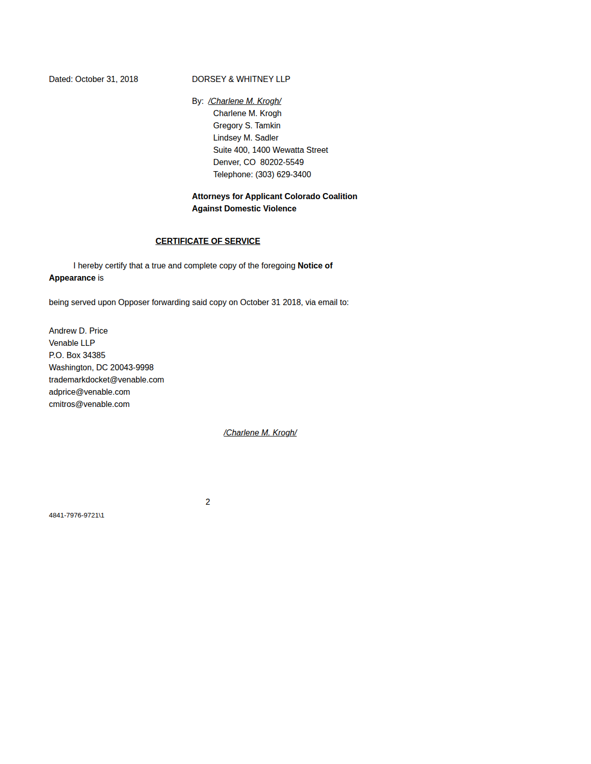Dated: October 31, 2018
DORSEY & WHITNEY LLP
By: /Charlene M. Krogh/
Charlene M. Krogh
Gregory S. Tamkin
Lindsey M. Sadler
Suite 400, 1400 Wewatta Street
Denver, CO 80202-5549
Telephone: (303) 629-3400
Attorneys for Applicant Colorado Coalition
Against Domestic Violence
CERTIFICATE OF SERVICE
I hereby certify that a true and complete copy of the foregoing Notice of Appearance is
being served upon Opposer forwarding said copy on October 31 2018, via email to:
Andrew D. Price
Venable LLP
P.O. Box 34385
Washington, DC 20043-9998
trademarkdocket@venable.com
adprice@venable.com
cmitros@venable.com
/Charlene M. Krogh/
2
4841-7976-9721\1